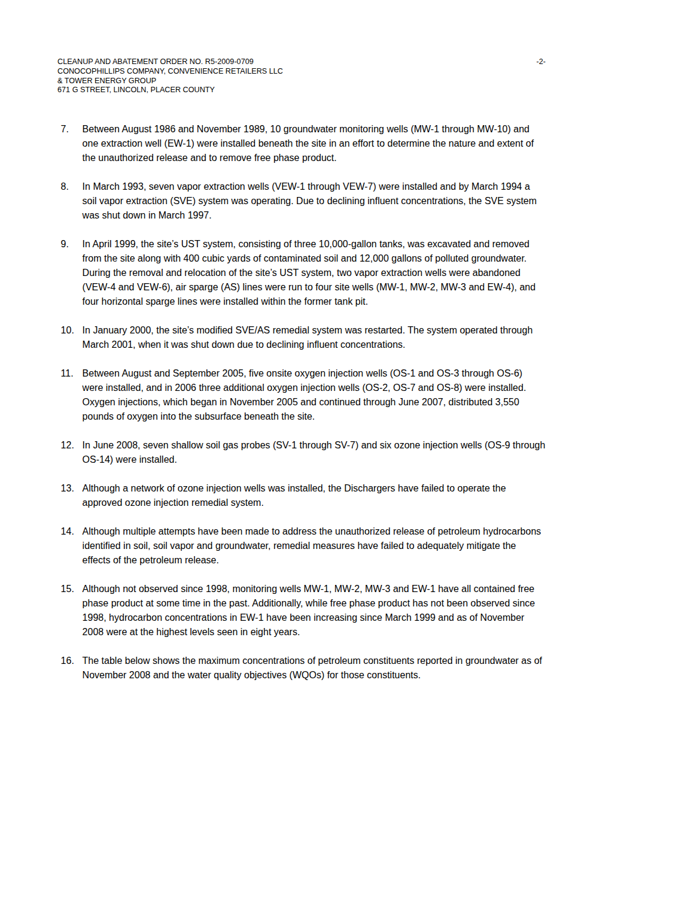-2-
CLEANUP AND ABATEMENT ORDER NO. R5-2009-0709 CONOCOPHILLIPS COMPANY, CONVENIENCE RETAILERS LLC & TOWER ENERGY GROUP 671 G STREET, LINCOLN, PLACER COUNTY
Between August 1986 and November 1989, 10 groundwater monitoring wells (MW-1 through MW-10) and one extraction well (EW-1) were installed beneath the site in an effort to determine the nature and extent of the unauthorized release and to remove free phase product.
In March 1993, seven vapor extraction wells (VEW-1 through VEW-7) were installed and by March 1994 a soil vapor extraction (SVE) system was operating. Due to declining influent concentrations, the SVE system was shut down in March 1997.
In April 1999, the site’s UST system, consisting of three 10,000-gallon tanks, was excavated and removed from the site along with 400 cubic yards of contaminated soil and 12,000 gallons of polluted groundwater. During the removal and relocation of the site’s UST system, two vapor extraction wells were abandoned (VEW-4 and VEW-6), air sparge (AS) lines were run to four site wells (MW-1, MW-2, MW-3 and EW-4), and four horizontal sparge lines were installed within the former tank pit.
In January 2000, the site’s modified SVE/AS remedial system was restarted. The system operated through March 2001, when it was shut down due to declining influent concentrations.
Between August and September 2005, five onsite oxygen injection wells (OS-1 and OS-3 through OS-6) were installed, and in 2006 three additional oxygen injection wells (OS-2, OS-7 and OS-8) were installed. Oxygen injections, which began in November 2005 and continued through June 2007, distributed 3,550 pounds of oxygen into the subsurface beneath the site.
In June 2008, seven shallow soil gas probes (SV-1 through SV-7) and six ozone injection wells (OS-9 through OS-14) were installed.
Although a network of ozone injection wells was installed, the Dischargers have failed to operate the approved ozone injection remedial system.
Although multiple attempts have been made to address the unauthorized release of petroleum hydrocarbons identified in soil, soil vapor and groundwater, remedial measures have failed to adequately mitigate the effects of the petroleum release.
Although not observed since 1998, monitoring wells MW-1, MW-2, MW-3 and EW-1 have all contained free phase product at some time in the past. Additionally, while free phase product has not been observed since 1998, hydrocarbon concentrations in EW-1 have been increasing since March 1999 and as of November 2008 were at the highest levels seen in eight years.
The table below shows the maximum concentrations of petroleum constituents reported in groundwater as of November 2008 and the water quality objectives (WQOs) for those constituents.